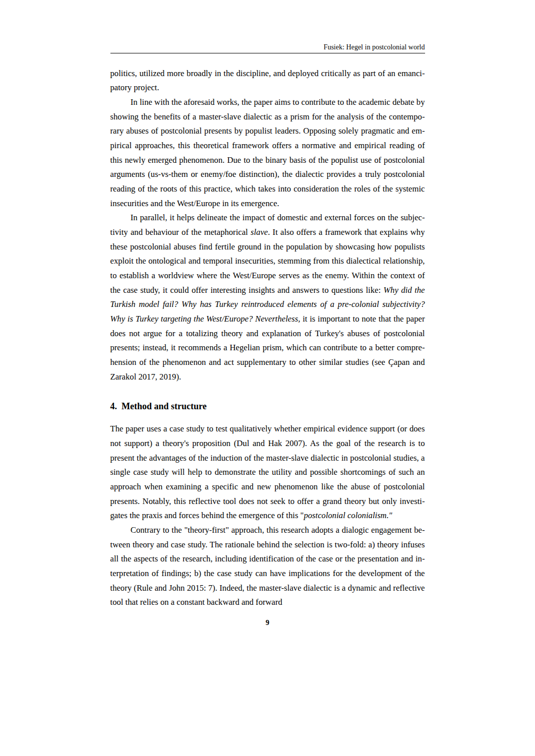Fusiek: Hegel in postcolonial world
politics, utilized more broadly in the discipline, and deployed critically as part of an emancipatory project.
In line with the aforesaid works, the paper aims to contribute to the academic debate by showing the benefits of a master-slave dialectic as a prism for the analysis of the contemporary abuses of postcolonial presents by populist leaders. Opposing solely pragmatic and empirical approaches, this theoretical framework offers a normative and empirical reading of this newly emerged phenomenon. Due to the binary basis of the populist use of postcolonial arguments (us-vs-them or enemy/foe distinction), the dialectic provides a truly postcolonial reading of the roots of this practice, which takes into consideration the roles of the systemic insecurities and the West/Europe in its emergence.
In parallel, it helps delineate the impact of domestic and external forces on the subjectivity and behaviour of the metaphorical slave. It also offers a framework that explains why these postcolonial abuses find fertile ground in the population by showcasing how populists exploit the ontological and temporal insecurities, stemming from this dialectical relationship, to establish a worldview where the West/Europe serves as the enemy. Within the context of the case study, it could offer interesting insights and answers to questions like: Why did the Turkish model fail? Why has Turkey reintroduced elements of a pre-colonial subjectivity? Why is Turkey targeting the West/Europe? Nevertheless, it is important to note that the paper does not argue for a totalizing theory and explanation of Turkey's abuses of postcolonial presents; instead, it recommends a Hegelian prism, which can contribute to a better comprehension of the phenomenon and act supplementary to other similar studies (see Çapan and Zarakol 2017, 2019).
4. Method and structure
The paper uses a case study to test qualitatively whether empirical evidence support (or does not support) a theory's proposition (Dul and Hak 2007). As the goal of the research is to present the advantages of the induction of the master-slave dialectic in postcolonial studies, a single case study will help to demonstrate the utility and possible shortcomings of such an approach when examining a specific and new phenomenon like the abuse of postcolonial presents. Notably, this reflective tool does not seek to offer a grand theory but only investigates the praxis and forces behind the emergence of this "postcolonial colonialism."
Contrary to the "theory-first" approach, this research adopts a dialogic engagement between theory and case study. The rationale behind the selection is two-fold: a) theory infuses all the aspects of the research, including identification of the case or the presentation and interpretation of findings; b) the case study can have implications for the development of the theory (Rule and John 2015: 7). Indeed, the master-slave dialectic is a dynamic and reflective tool that relies on a constant backward and forward
9